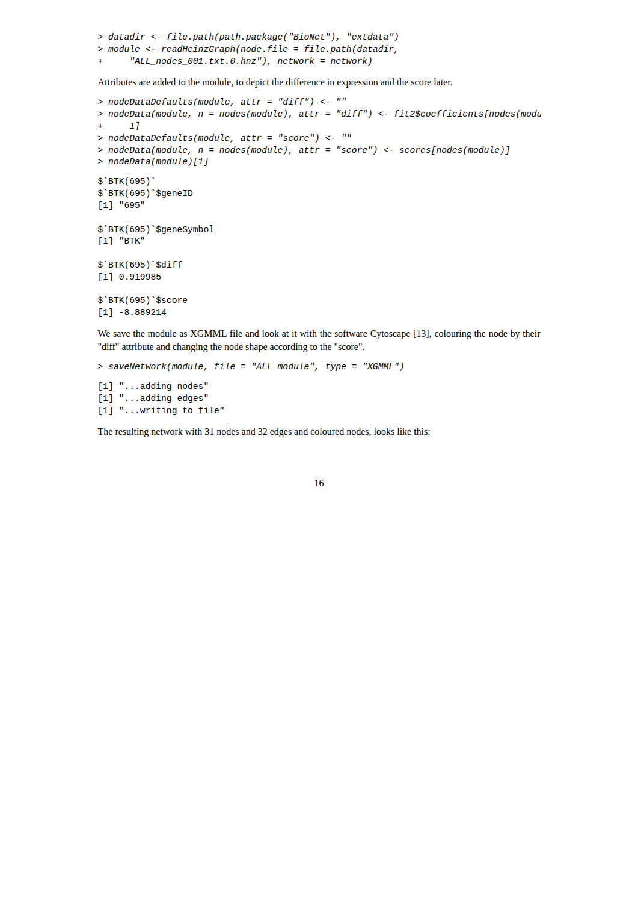> datadir <- file.path(path.package("BioNet"), "extdata")
> module <- readHeinzGraph(node.file = file.path(datadir,
+     "ALL_nodes_001.txt.0.hnz"), network = network)
Attributes are added to the module, to depict the difference in expression and the score later.
> nodeDataDefaults(module, attr = "diff") <- ""
> nodeData(module, n = nodes(module), attr = "diff") <- fit2$coefficients[nodes(module),
+     1]
> nodeDataDefaults(module, attr = "score") <- ""
> nodeData(module, n = nodes(module), attr = "score") <- scores[nodes(module)]
> nodeData(module)[1]
$`BTK(695)`
$`BTK(695)`$geneID
[1] "695"

$`BTK(695)`$geneSymbol
[1] "BTK"

$`BTK(695)`$diff
[1] 0.919985

$`BTK(695)`$score
[1] -8.889214
We save the module as XGMML file and look at it with the software Cytoscape [13], colouring the node by their "diff" attribute and changing the node shape according to the "score".
> saveNetwork(module, file = "ALL_module", type = "XGMML")
[1] "...adding nodes"
[1] "...adding edges"
[1] "...writing to file"
The resulting network with 31 nodes and 32 edges and coloured nodes, looks like this:
16